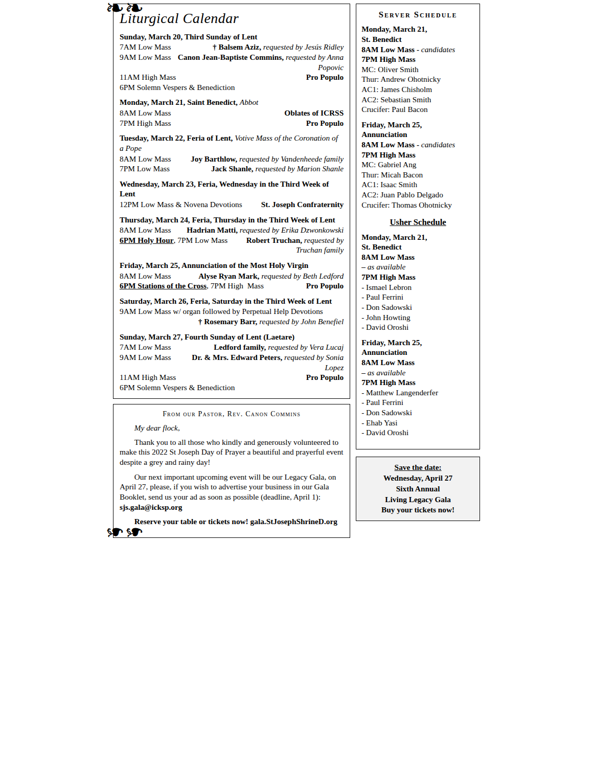❧❧ ❧❧
| Liturgical Calendar Sunday, March 20, Third Sunday of Lent 7AM Low Mass † Balsem Aziz, requested by Jesús Ridley 9AM Low Mass Canon Jean-Baptiste Commins, requested by Anna Popovic 11AM High Mass Pro Populo 6PM Solemn Vespers & Benediction Monday, March 21, Saint Benedict, Abbot 8AM Low Mass Oblates of ICRSS 7PM High Mass Pro Populo Tuesday, March 22, Feria of Lent, Votive Mass of the Coronation of a Pope 8AM Low Mass Joy Barthlow, requested by Vandenheede family 7PM Low Mass Jack Shanle, requested by Marion Shanle Wednesday, March 23, Feria, Wednesday in the Third Week of Lent 12PM Low Mass & Novena Devotions St. Joseph Confraternity Thursday, March 24, Feria, Thursday in the Third Week of Lent 8AM Low Mass Hadrian Matti, requested by Erika Dzwonkowski 6PM Holy Hour , 7PM Low Mass Robert Truchan, requested by Truchan family Friday, March 25, Annunciation of the Most Holy Virgin 8AM Low Mass Alyse Ryan Mark, requested by Beth Ledford 6PM Stations of the Cross , 7PM High Mass Pro Populo Saturday, March 26, Feria, Saturday in the Third Week of Lent 9AM Low Mass w/ organ followed by Perpetual Help Devotions † Rosemary Barr, requested by John Benefiel Sunday, March 27, Fourth Sunday of Lent (Laetare) 7AM Low Mass Ledford family, requested by Vera Lucaj 9AM Low Mass Dr. & Mrs. Edward Peters, requested by Sonia Lopez 11AM High Mass Pro Populo 6PM Solemn Vespers & Benediction From our Pastor, Rev. Canon Commins My dear flock, Thank you to all those who kindly and generously volunteered to make this 2022 St Joseph Day of Prayer a beautiful and prayerful event despite a grey and rainy day! Our next important upcoming event will be our Legacy Gala, on April 27, please, if you wish to advertise your business in our Gala Booklet, send us your ad as soon as possible (deadline, April 1): sjs.gala@icksp.org Reserve your table or tickets now! gala.StJosephShrineD.org | Server Schedule Monday, March 21, St. Benedict 8AM Low Mass - candidates 7PM High Mass MC: Oliver Smith Thur: Andrew Ohotnicky AC1: James Chisholm AC2: Sebastian Smith Crucifer: Paul Bacon Friday, March 25, Annunciation 8AM Low Mass - candidates 7PM High Mass MC: Gabriel Ang Thur: Micah Bacon AC1: Isaac Smith AC2: Juan Pablo Delgado Crucifer: Thomas Ohotnicky Usher Schedule Monday, March 21, St. Benedict 8AM Low Mass – as available 7PM High Mass - Ismael Lebron - Paul Ferrini - Don Sadowski - John Howting - David Oroshi Friday, March 25, Annunciation 8AM Low Mass – as available 7PM High Mass - Matthew Langenderfer - Paul Ferrini - Don Sadowski - Ehab Yasi - David Oroshi Save the date: Wednesday, April 27 Sixth Annual Living Legacy Gala Buy your tickets now! |